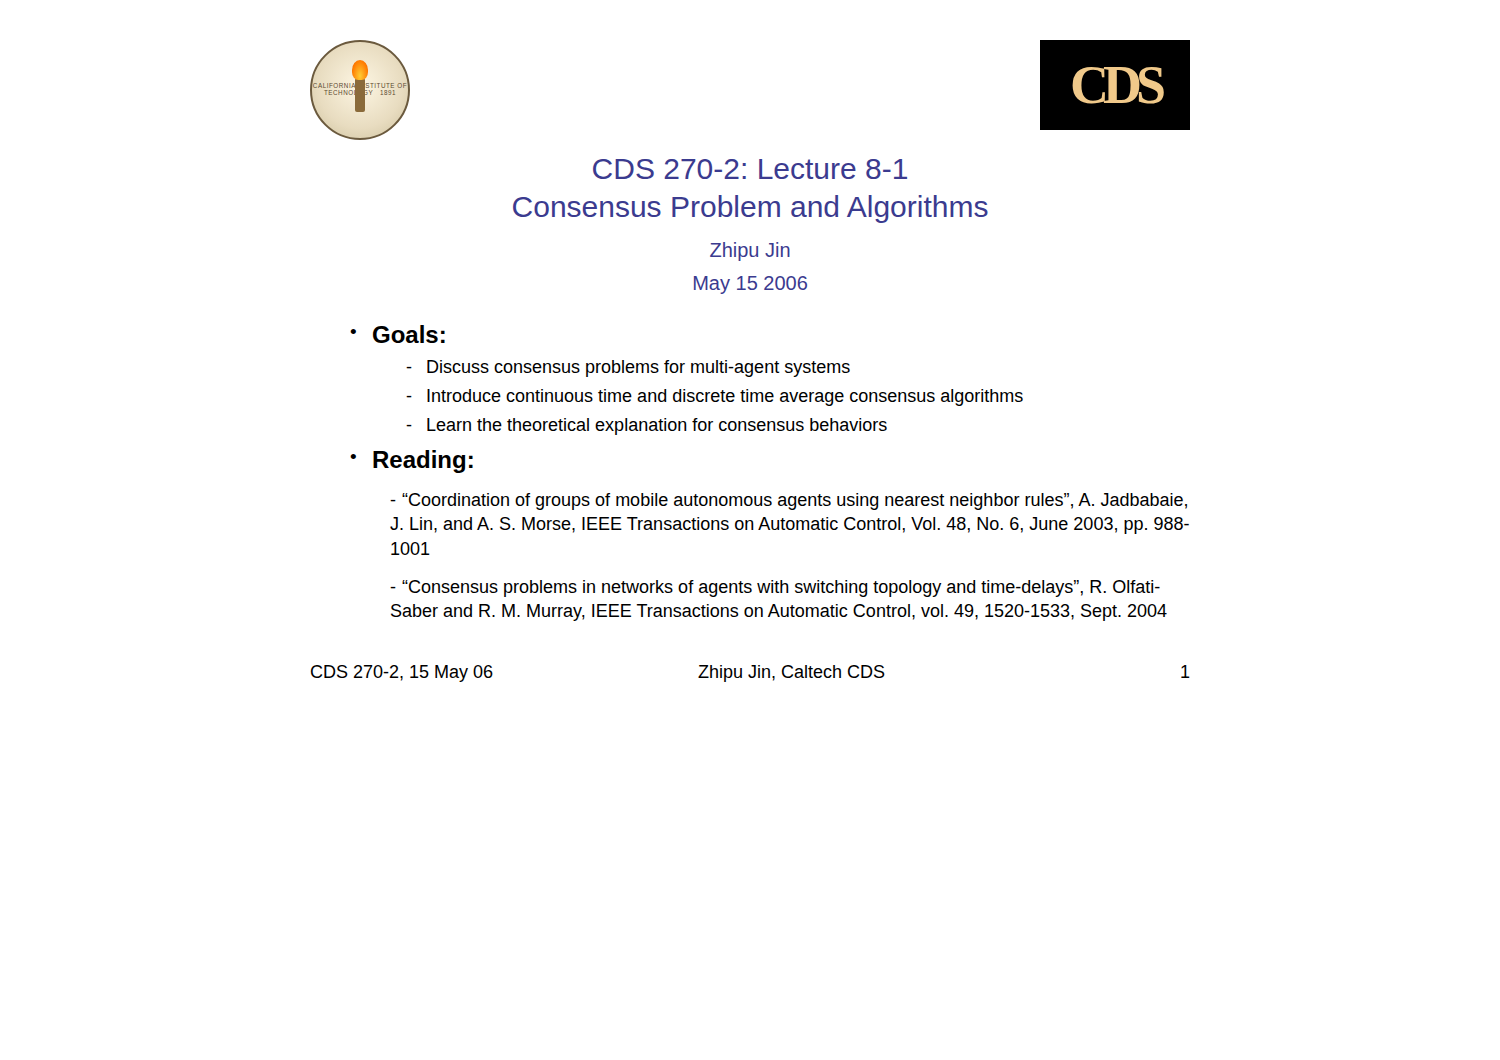CALIFORNIA INSTITUTE OF TECHNOLOGY 1891
CDS
CDS 270-2: Lecture 8-1 Consensus Problem and Algorithms
Zhipu Jin
May 15 2006
Goals:
Discuss consensus problems for multi-agent systems
Introduce continuous time and discrete time average consensus algorithms
Learn the theoretical explanation for consensus behaviors
Reading:
-“Coordination of groups of mobile autonomous agents using nearest neighbor rules”, A. Jadbabaie, J. Lin, and A. S. Morse, IEEE Transactions on Automatic Control, Vol. 48, No. 6, June 2003, pp. 988-1001
-“Consensus problems in networks of agents with switching topology and time-delays”, R. Olfati-Saber and R. M. Murray, IEEE Transactions on Automatic Control, vol. 49, 1520-1533, Sept. 2004
CDS 270-2, 15 May 06
Zhipu Jin, Caltech CDS
1